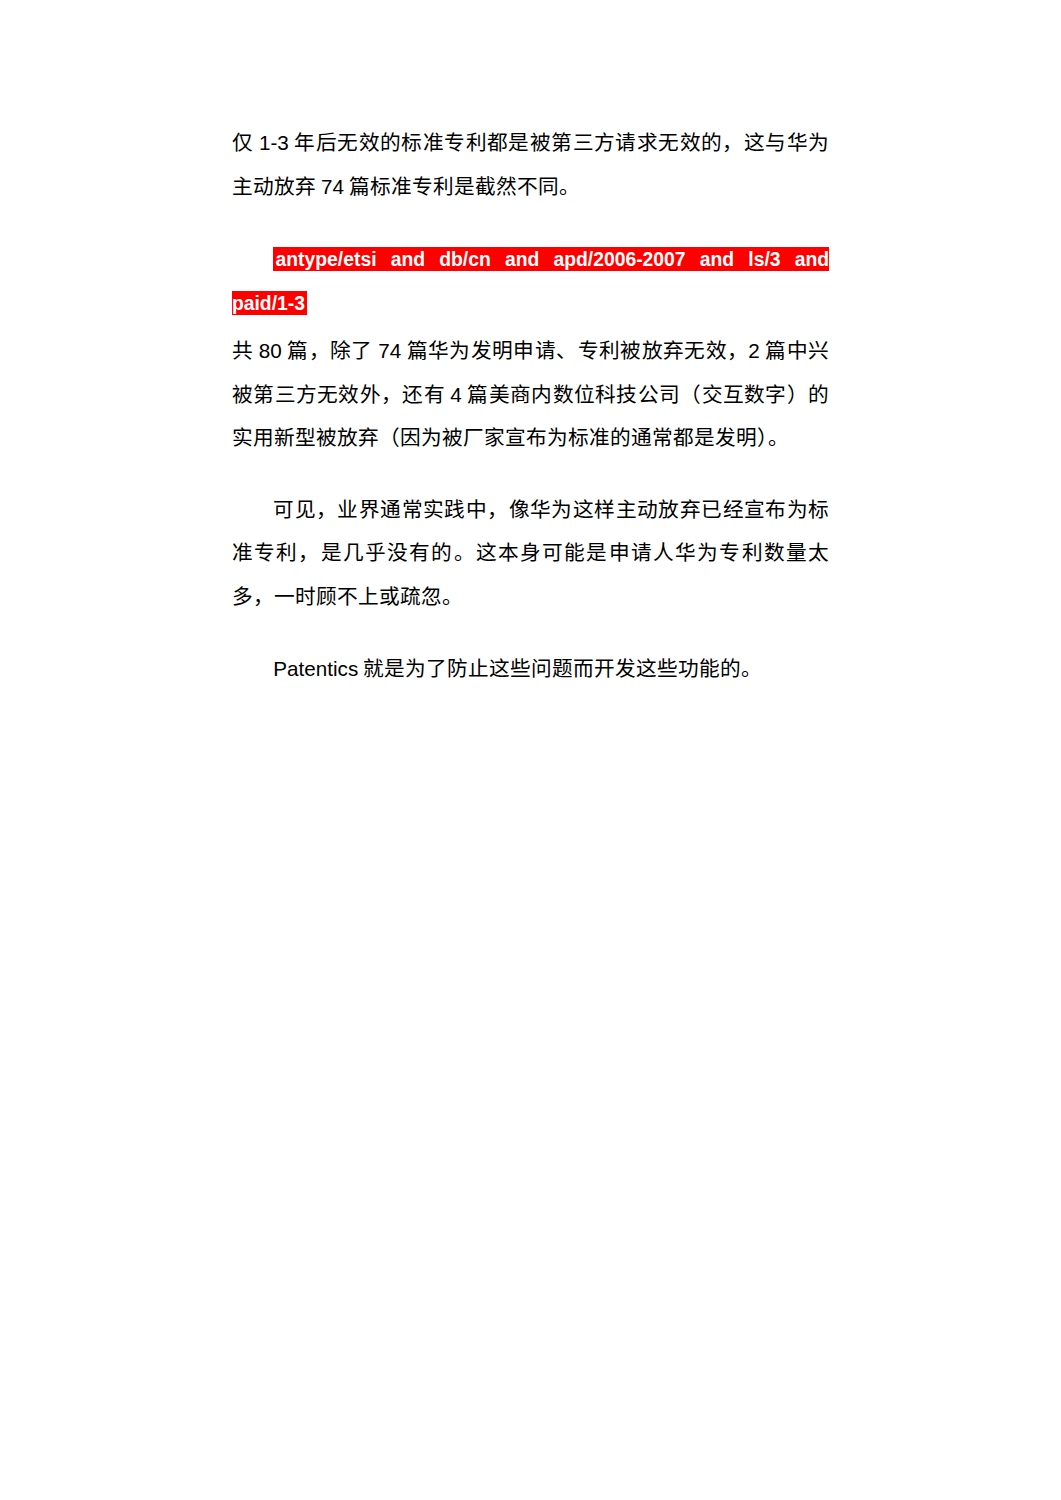仅 1-3 年后无效的标准专利都是被第三方请求无效的，这与华为主动放弃 74 篇标准专利是截然不同。
antype/etsi and db/cn and apd/2006-2007 and ls/3 and paid/1-3
共 80 篇，除了 74 篇华为发明申请、专利被放弃无效，2 篇中兴被第三方无效外，还有 4 篇美商内数位科技公司（交互数字）的实用新型被放弃（因为被厂家宣布为标准的通常都是发明）。
可见，业界通常实践中，像华为这样主动放弃已经宣布为标准专利，是几乎没有的。这本身可能是申请人华为专利数量太多，一时顾不上或疏忽。
Patentics 就是为了防止这些问题而开发这些功能的。